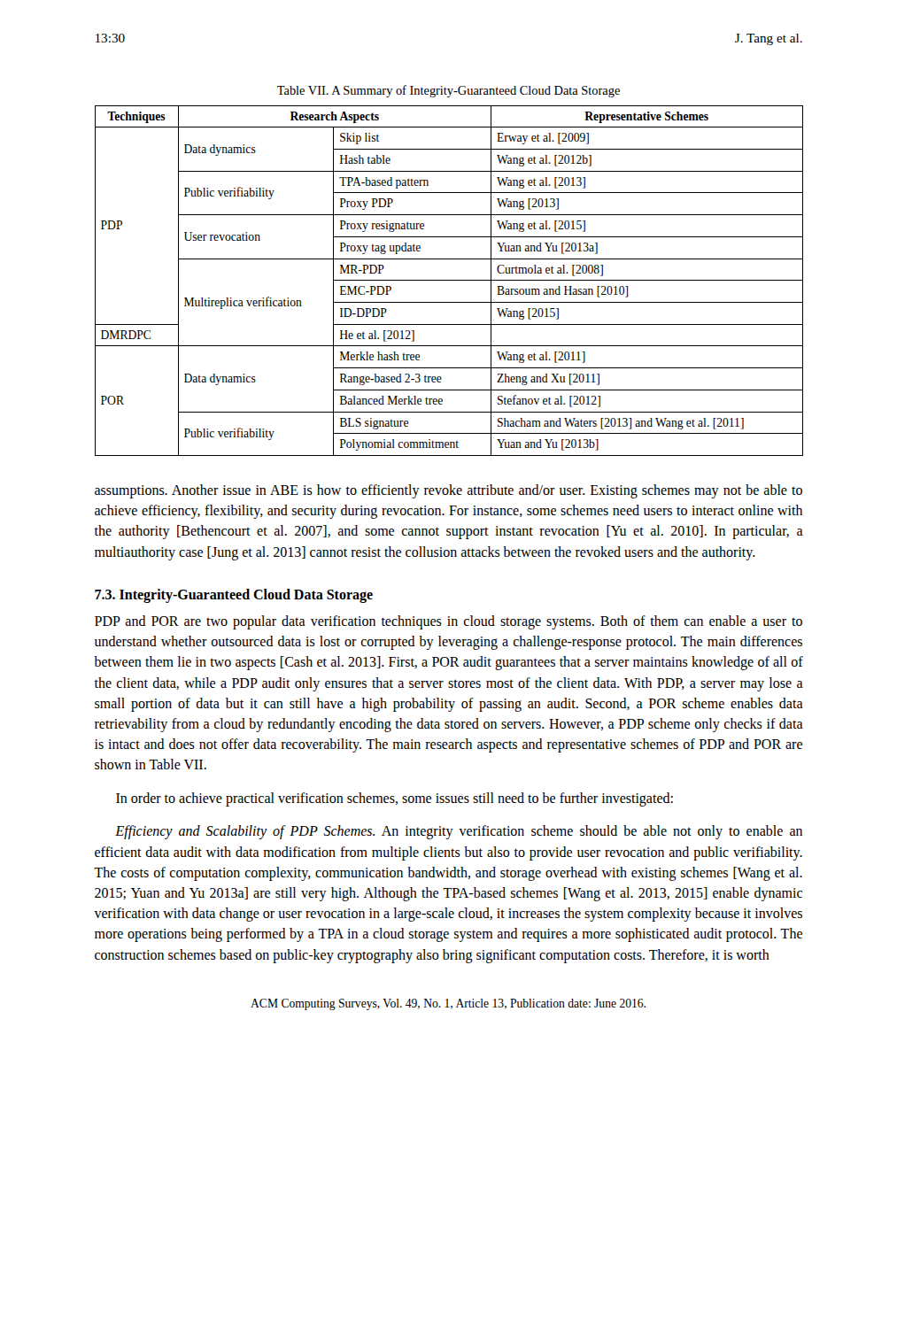13:30 J. Tang et al.
Table VII. A Summary of Integrity-Guaranteed Cloud Data Storage
| Techniques | Research Aspects | Representative Schemes |
| --- | --- | --- |
| PDP | Data dynamics | Skip list | Erway et al. [2009] |
| Hash table | Wang et al. [2012b] |
| Public verifiability | TPA-based pattern | Wang et al. [2013] |
| Proxy PDP | Wang [2013] |
| User revocation | Proxy resignature | Wang et al. [2015] |
| Proxy tag update | Yuan and Yu [2013a] |
| Multireplica verification | MR-PDP | Curtmola et al. [2008] |
| EMC-PDP | Barsoum and Hasan [2010] |
| ID-DPDP | Wang [2015] |
| DMRDPC | He et al. [2012] |
| POR | Data dynamics | Merkle hash tree | Wang et al. [2011] |
| Range-based 2-3 tree | Zheng and Xu [2011] |
| Balanced Merkle tree | Stefanov et al. [2012] |
| Public verifiability | BLS signature | Shacham and Waters [2013] and Wang et al. [2011] |
| Polynomial commitment | Yuan and Yu [2013b] |
assumptions. Another issue in ABE is how to efficiently revoke attribute and/or user. Existing schemes may not be able to achieve efficiency, flexibility, and security during revocation. For instance, some schemes need users to interact online with the authority [Bethencourt et al. 2007], and some cannot support instant revocation [Yu et al. 2010]. In particular, a multiauthority case [Jung et al. 2013] cannot resist the collusion attacks between the revoked users and the authority.
7.3. Integrity-Guaranteed Cloud Data Storage
PDP and POR are two popular data verification techniques in cloud storage systems. Both of them can enable a user to understand whether outsourced data is lost or corrupted by leveraging a challenge-response protocol. The main differences between them lie in two aspects [Cash et al. 2013]. First, a POR audit guarantees that a server maintains knowledge of all of the client data, while a PDP audit only ensures that a server stores most of the client data. With PDP, a server may lose a small portion of data but it can still have a high probability of passing an audit. Second, a POR scheme enables data retrievability from a cloud by redundantly encoding the data stored on servers. However, a PDP scheme only checks if data is intact and does not offer data recoverability. The main research aspects and representative schemes of PDP and POR are shown in Table VII.
In order to achieve practical verification schemes, some issues still need to be further investigated:
Efficiency and Scalability of PDP Schemes. An integrity verification scheme should be able not only to enable an efficient data audit with data modification from multiple clients but also to provide user revocation and public verifiability. The costs of computation complexity, communication bandwidth, and storage overhead with existing schemes [Wang et al. 2015; Yuan and Yu 2013a] are still very high. Although the TPA-based schemes [Wang et al. 2013, 2015] enable dynamic verification with data change or user revocation in a large-scale cloud, it increases the system complexity because it involves more operations being performed by a TPA in a cloud storage system and requires a more sophisticated audit protocol. The construction schemes based on public-key cryptography also bring significant computation costs. Therefore, it is worth
ACM Computing Surveys, Vol. 49, No. 1, Article 13, Publication date: June 2016.